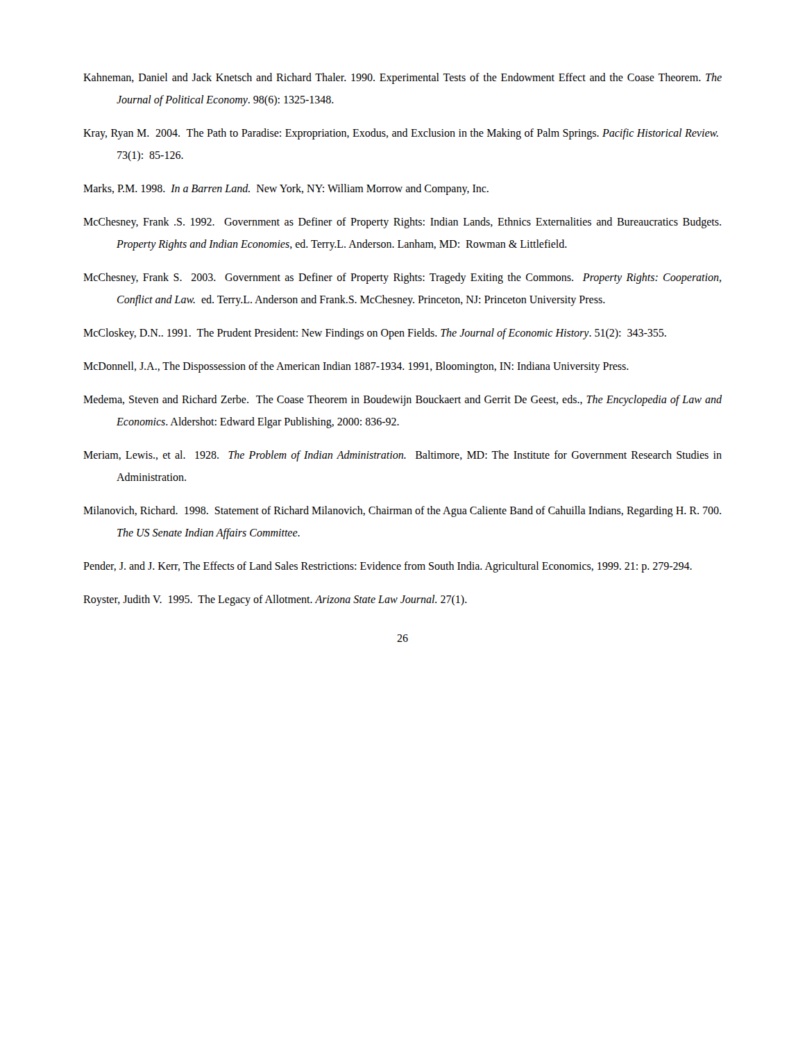Kahneman, Daniel and Jack Knetsch and Richard Thaler. 1990. Experimental Tests of the Endowment Effect and the Coase Theorem. The Journal of Political Economy. 98(6): 1325-1348.
Kray, Ryan M. 2004. The Path to Paradise: Expropriation, Exodus, and Exclusion in the Making of Palm Springs. Pacific Historical Review. 73(1): 85-126.
Marks, P.M. 1998. In a Barren Land. New York, NY: William Morrow and Company, Inc.
McChesney, Frank .S. 1992. Government as Definer of Property Rights: Indian Lands, Ethnics Externalities and Bureaucratics Budgets. Property Rights and Indian Economies, ed. Terry.L. Anderson. Lanham, MD: Rowman & Littlefield.
McChesney, Frank S. 2003. Government as Definer of Property Rights: Tragedy Exiting the Commons. Property Rights: Cooperation, Conflict and Law. ed. Terry.L. Anderson and Frank.S. McChesney. Princeton, NJ: Princeton University Press.
McCloskey, D.N.. 1991. The Prudent President: New Findings on Open Fields. The Journal of Economic History. 51(2): 343-355.
McDonnell, J.A., The Dispossession of the American Indian 1887-1934. 1991, Bloomington, IN: Indiana University Press.
Medema, Steven and Richard Zerbe. The Coase Theorem in Boudewijn Bouckaert and Gerrit De Geest, eds., The Encyclopedia of Law and Economics. Aldershot: Edward Elgar Publishing, 2000: 836-92.
Meriam, Lewis., et al. 1928. The Problem of Indian Administration. Baltimore, MD: The Institute for Government Research Studies in Administration.
Milanovich, Richard. 1998. Statement of Richard Milanovich, Chairman of the Agua Caliente Band of Cahuilla Indians, Regarding H. R. 700. The US Senate Indian Affairs Committee.
Pender, J. and J. Kerr, The Effects of Land Sales Restrictions: Evidence from South India. Agricultural Economics, 1999. 21: p. 279-294.
Royster, Judith V. 1995. The Legacy of Allotment. Arizona State Law Journal. 27(1).
26